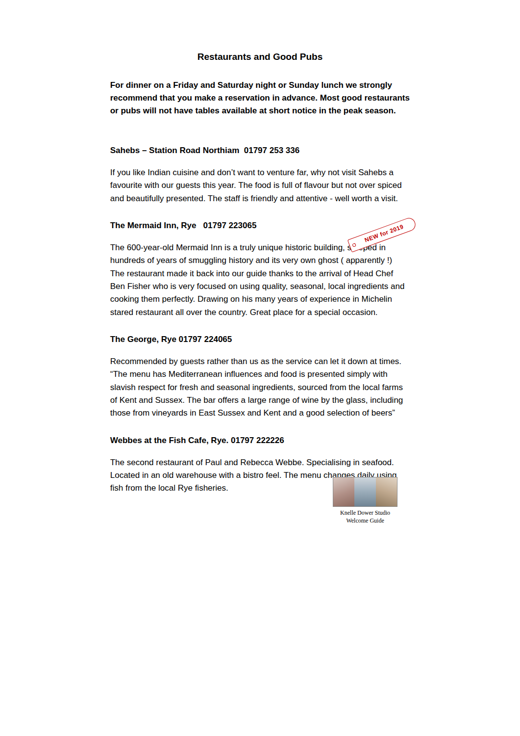Restaurants and Good Pubs
For dinner on a Friday and Saturday night or Sunday lunch we strongly recommend that you make a reservation in advance. Most good restaurants or pubs will not have tables available at short notice in the peak season.
Sahebs – Station Road Northiam 01797 253 336
If you like Indian cuisine and don’t want to venture far, why not visit Sahebs a favourite with our guests this year. The food is full of flavour but not over spiced and beautifully presented. The staff is friendly and attentive - well worth a visit.
NEW for 2019
The Mermaid Inn, Rye 01797 223065
The 600-year-old Mermaid Inn is a truly unique historic building, steeped in hundreds of years of smuggling history and its very own ghost ( apparently !) The restaurant made it back into our guide thanks to the arrival of Head Chef Ben Fisher who is very focused on using quality, seasonal, local ingredients and cooking them perfectly. Drawing on his many years of experience in Michelin stared restaurant all over the country. Great place for a special occasion.
The George, Rye 01797 224065
Recommended by guests rather than us as the service can let it down at times. “The menu has Mediterranean influences and food is presented simply with slavish respect for fresh and seasonal ingredients, sourced from the local farms of Kent and Sussex. The bar offers a large range of wine by the glass, including those from vineyards in East Sussex and Kent and a good selection of beers”
Webbes at the Fish Cafe, Rye. 01797 222226
The second restaurant of Paul and Rebecca Webbe. Specialising in seafood. Located in an old warehouse with a bistro feel. The menu changes daily using fish from the local Rye fisheries.
Knelle Dower Studio
Welcome Guide